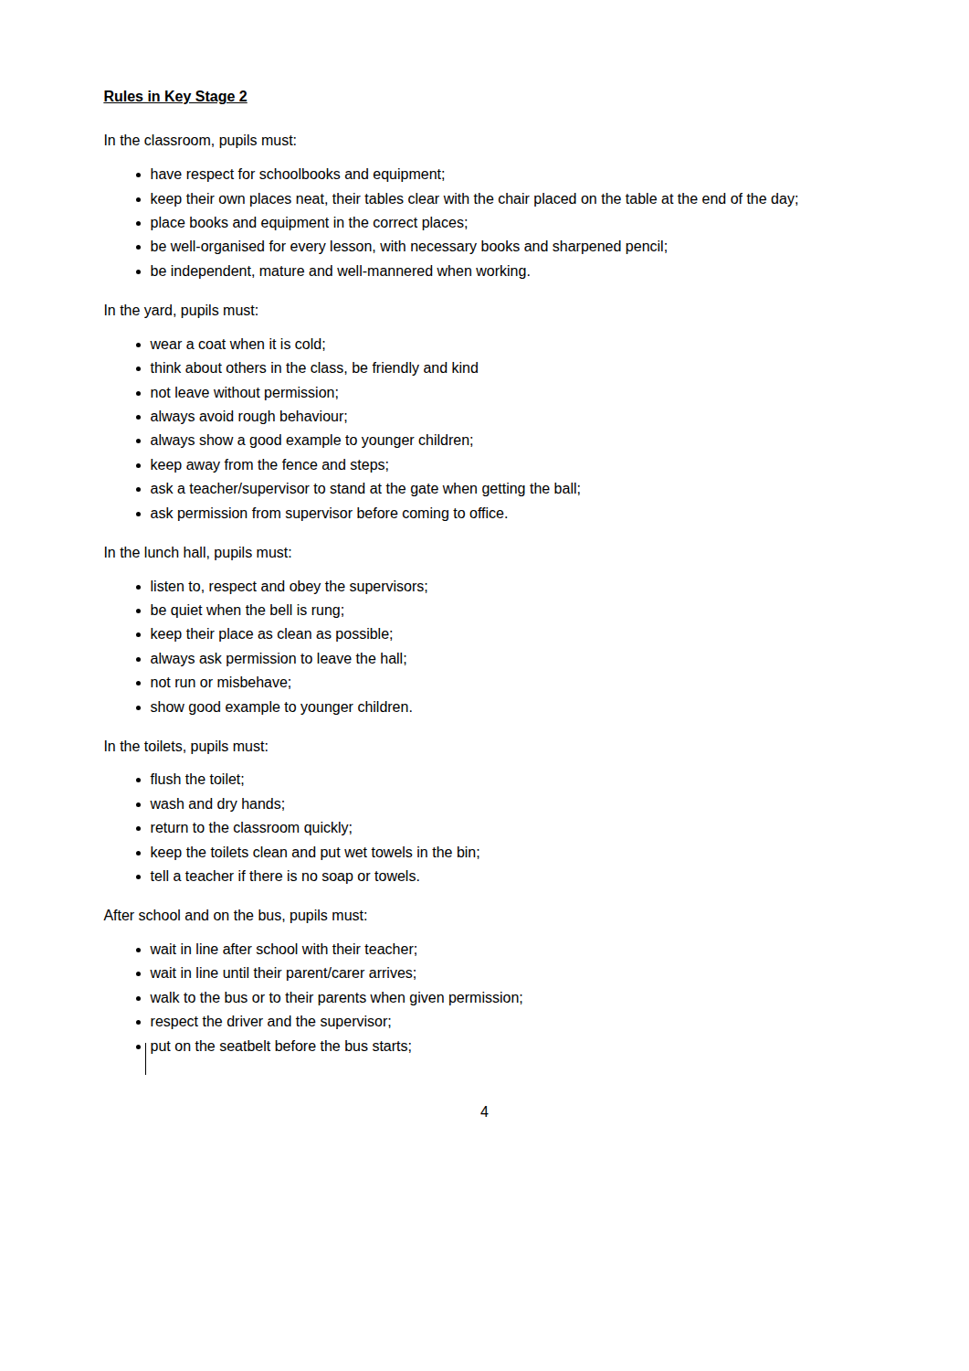Rules in Key Stage 2
In the classroom, pupils must:
have respect for schoolbooks and equipment;
keep their own places neat, their tables clear with the chair placed on the table at the end of the day;
place books and equipment in the correct places;
be well-organised for every lesson, with necessary books and sharpened pencil;
be independent, mature and well-mannered when working.
In the yard, pupils must:
wear a coat when it is cold;
think about others in the class, be friendly and kind
not leave without permission;
always avoid rough behaviour;
always show a good example to younger children;
keep away from the fence and steps;
ask a teacher/supervisor to stand at the gate when getting the ball;
ask permission from supervisor before coming to office.
In the lunch hall, pupils must:
listen to, respect and obey the supervisors;
be quiet when the bell is rung;
keep their place as clean as possible;
always ask permission to leave the hall;
not run or misbehave;
show good example to younger children.
In the toilets, pupils must:
flush the toilet;
wash and dry hands;
return to the classroom quickly;
keep the toilets clean and put wet towels in the bin;
tell a teacher if there is no soap or towels.
After school and on the bus, pupils must:
wait in line after school with their teacher;
wait in line until their parent/carer arrives;
walk to the bus or to their parents when given permission;
respect the driver and the supervisor;
put on the seatbelt before the bus starts;
4